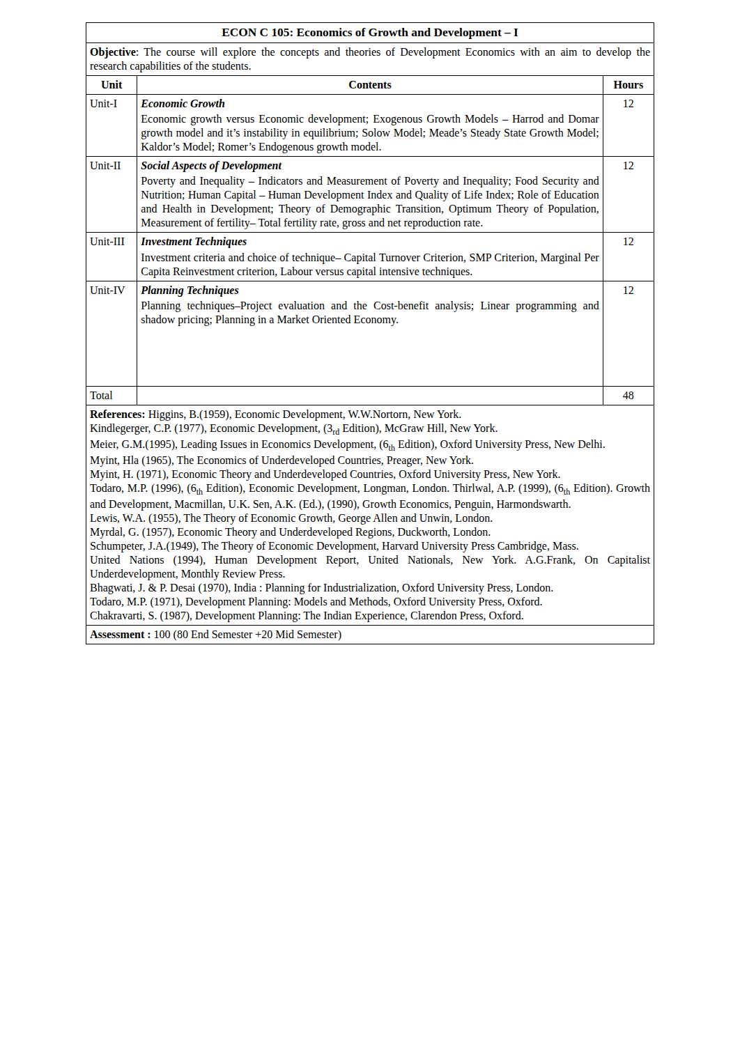| ECON C 105: Economics of Growth and Development – I |
| Objective : The course will explore the concepts and theories of Development Economics with an aim to develop the research capabilities of the students. |
| Unit | Contents | Hours |
| Unit-I | Economic Growth Economic growth versus Economic development; Exogenous Growth Models – Harrod and Domar growth model and it’s instability in equilibrium; Solow Model; Meade’s Steady State Growth Model; Kaldor’s Model; Romer’s Endogenous growth model. | 12 |
| Unit-II | Social Aspects of Development Poverty and Inequality – Indicators and Measurement of Poverty and Inequality; Food Security and Nutrition; Human Capital – Human Development Index and Quality of Life Index; Role of Education and Health in Development; Theory of Demographic Transition, Optimum Theory of Population, Measurement of fertility– Total fertility rate, gross and net reproduction rate. | 12 |
| Unit-III | Investment Techniques Investment criteria and choice of technique– Capital Turnover Criterion, SMP Criterion, Marginal Per Capita Reinvestment criterion, Labour versus capital intensive techniques. | 12 |
| Unit-IV | Planning Techniques Planning techniques–Project evaluation and the Cost-benefit analysis; Linear programming and shadow pricing; Planning in a Market Oriented Economy. | 12 |
| Total | | 48 |
| References: Higgins, B.(1959), Economic Development, W.W.Nortorn, New York. Kindlegerger, C.P. (1977), Economic Development, (3 rd Edition), McGraw Hill, New York. Meier, G.M.(1995), Leading Issues in Economics Development, (6 th Edition), Oxford University Press, New Delhi. Myint, Hla (1965), The Economics of Underdeveloped Countries, Preager, New York. Myint, H. (1971), Economic Theory and Underdeveloped Countries, Oxford University Press, New York. Todaro, M.P. (1996), (6 th Edition), Economic Development, Longman, London. Thirlwal, A.P. (1999), (6 th Edition). Growth and Development, Macmillan, U.K. Sen, A.K. (Ed.), (1990), Growth Economics, Penguin, Harmondswarth. Lewis, W.A. (1955), The Theory of Economic Growth, George Allen and Unwin, London. Myrdal, G. (1957), Economic Theory and Underdeveloped Regions, Duckworth, London. Schumpeter, J.A.(1949), The Theory of Economic Development, Harvard University Press Cambridge, Mass. United Nations (1994), Human Development Report, United Nationals, New York. A.G.Frank, On Capitalist Underdevelopment, Monthly Review Press. Bhagwati, J. & P. Desai (1970), India : Planning for Industrialization, Oxford University Press, London. Todaro, M.P. (1971), Development Planning: Models and Methods, Oxford University Press, Oxford. Chakravarti, S. (1987), Development Planning: The Indian Experience, Clarendon Press, Oxford. |
| Assessment : 100 (80 End Semester +20 Mid Semester) |